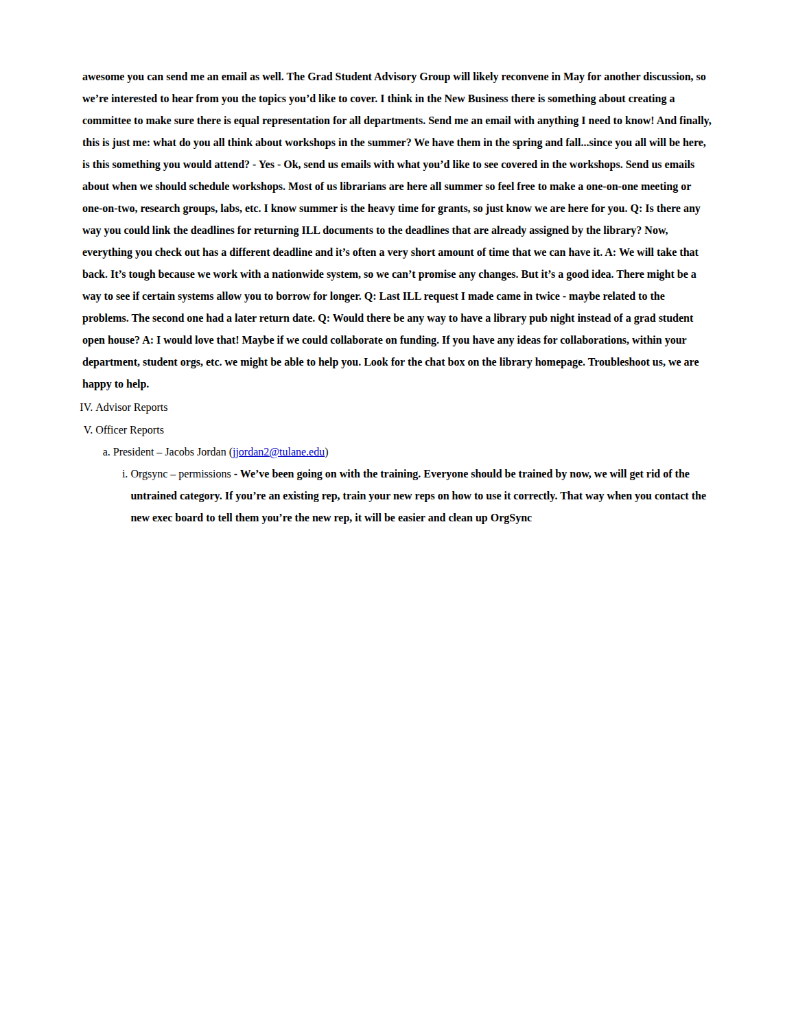awesome you can send me an email as well. The Grad Student Advisory Group will likely reconvene in May for another discussion, so we’re interested to hear from you the topics you’d like to cover. I think in the New Business there is something about creating a committee to make sure there is equal representation for all departments. Send me an email with anything I need to know! And finally, this is just me: what do you all think about workshops in the summer? We have them in the spring and fall...since you all will be here, is this something you would attend? - Yes - Ok, send us emails with what you’d like to see covered in the workshops. Send us emails about when we should schedule workshops. Most of us librarians are here all summer so feel free to make a one-on-one meeting or one-on-two, research groups, labs, etc. I know summer is the heavy time for grants, so just know we are here for you. Q: Is there any way you could link the deadlines for returning ILL documents to the deadlines that are already assigned by the library? Now, everything you check out has a different deadline and it’s often a very short amount of time that we can have it. A: We will take that back. It’s tough because we work with a nationwide system, so we can’t promise any changes. But it’s a good idea. There might be a way to see if certain systems allow you to borrow for longer. Q: Last ILL request I made came in twice - maybe related to the problems. The second one had a later return date. Q: Would there be any way to have a library pub night instead of a grad student open house? A: I would love that! Maybe if we could collaborate on funding. If you have any ideas for collaborations, within your department, student orgs, etc. we might be able to help you. Look for the chat box on the library homepage. Troubleshoot us, we are happy to help.
Advisor Reports
Officer Reports
President – Jacobs Jordan (jjordan2@tulane.edu)
Orgsync – permissions - We’ve been going on with the training. Everyone should be trained by now, we will get rid of the untrained category. If you’re an existing rep, train your new reps on how to use it correctly. That way when you contact the new exec board to tell them you’re the new rep, it will be easier and clean up OrgSync